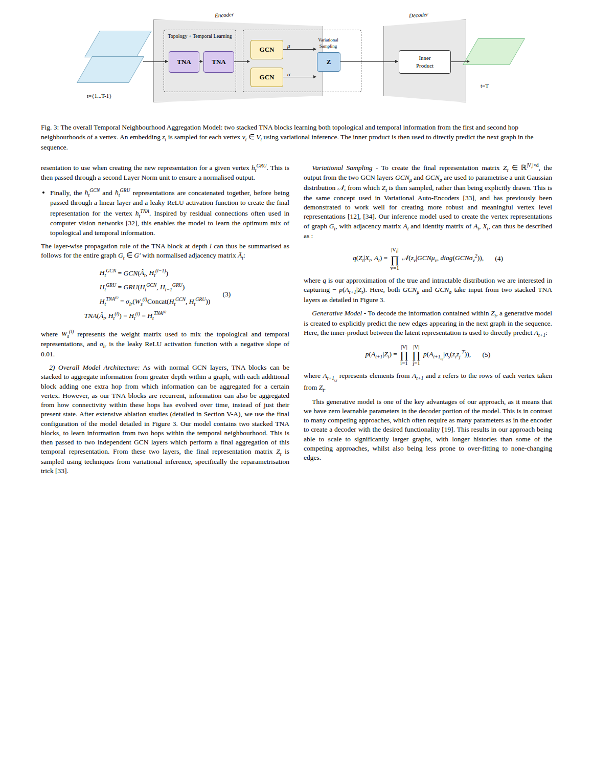Encoder
Decoder
t={1...T-1}
Topology + Temporal Learning
TNA
TNA
GCN
GCN
μ
σ
Variational
Sampling
Z
Inner
Product
t=T
Fig. 3: The overall Temporal Neighbourhood Aggregation Model: two stacked TNA blocks learning both topological and temporal information from the first and second hop neighbourhoods of a vertex. An embedding zt is sampled for each vertex vt ∈ Vt using variational inference. The inner product is then used to directly predict the next graph in the sequence.
resentation to use when creating the new representation for a given vertex htGRU. This is then passed through a second Layer Norm unit to ensure a normalised output.
Finally, the htGCN and htGRU representations are concatenated together, before being passed through a linear layer and a leaky ReLU activation function to create the final representation for the vertex htTNA. Inspired by residual connections often used in computer vision networks [32], this enables the model to learn the optimum mix of topological and temporal information.
The layer-wise propagation rule of the TNA block at depth l can thus be summarised as follows for the entire graph Gt ∈ G′ with normalised adjacency matrix Ât:
HtGCN = GCN(Ât, Ht(l−1))
HtGRU = GRU(HtGCN, Ht−1GRU)
HtTNA(l) = σlr(Ws(l) Concat(HtGCN, HtGRU))
TNA(Ât, Ht(l)) = Ht(l) = HtTNA(l)
(3)
where Ws(l) represents the weight matrix used to mix the topological and temporal representations, and σlr is the leaky ReLU activation function with a negative slope of 0.01.
2) Overall Model Architecture: As with normal GCN layers, TNA blocks can be stacked to aggregate information from greater depth within a graph, with each additional block adding one extra hop from which information can be aggregated for a certain vertex. However, as our TNA blocks are recurrent, information can also be aggregated from how connectivity within these hops has evolved over time, instead of just their present state. After extensive ablation studies (detailed in Section V-A), we use the final configuration of the model detailed in Figure 3. Our model contains two stacked TNA blocks, to learn information from two hops within the temporal neighbourhood. This is then passed to two independent GCN layers which perform a final aggregation of this temporal representation. From these two layers, the final representation matrix Zt is sampled using techniques from variational inference, specifically the reparametrisation trick [33].
Variational Sampling - To create the final representation matrix Zt ∈ ℝ|Vt|×d, the output from the two GCN layers GCNμ and GCNσ are used to parametrise a unit Gaussian distribution 𝒩, from which Zt is then sampled, rather than being explicitly drawn. This is the same concept used in Variational Auto-Encoders [33], and has previously been demonstrated to work well for creating more robust and meaningful vertex level representations [12], [34]. Our inference model used to create the vertex representations of graph Gt, with adjacency matrix At and identity matrix of At, Xt, can thus be described as :
q(Zt|Xt, At) = |Vt|∏v=1 𝒩(zv|GCNμv, diag(GCNσv2)),
(4)
where q is our approximation of the true and intractable distribution we are interested in capturing − p(At+1|Zt). Here, both GCNμ and GCNσ take input from two stacked TNA layers as detailed in Figure 3.
Generative Model - To decode the information contained within Zt, a generative model is created to explicitly predict the new edges appearing in the next graph in the sequence. Here, the inner-product between the latent representation is used to directly predict At+1:
p(At+1|Zt) = |V|∏i=1 |V|∏j=1 p(At+1i,j|σs(zizj⊤)),
(5)
where At+1i,j represents elements from At+1 and z refers to the rows of each vertex taken from Zt.
This generative model is one of the key advantages of our approach, as it means that we have zero learnable parameters in the decoder portion of the model. This is in contrast to many competing approaches, which often require as many parameters as in the encoder to create a decoder with the desired functionality [19]. This results in our approach being able to scale to significantly larger graphs, with longer histories than some of the competing approaches, whilst also being less prone to over-fitting to none-changing edges.